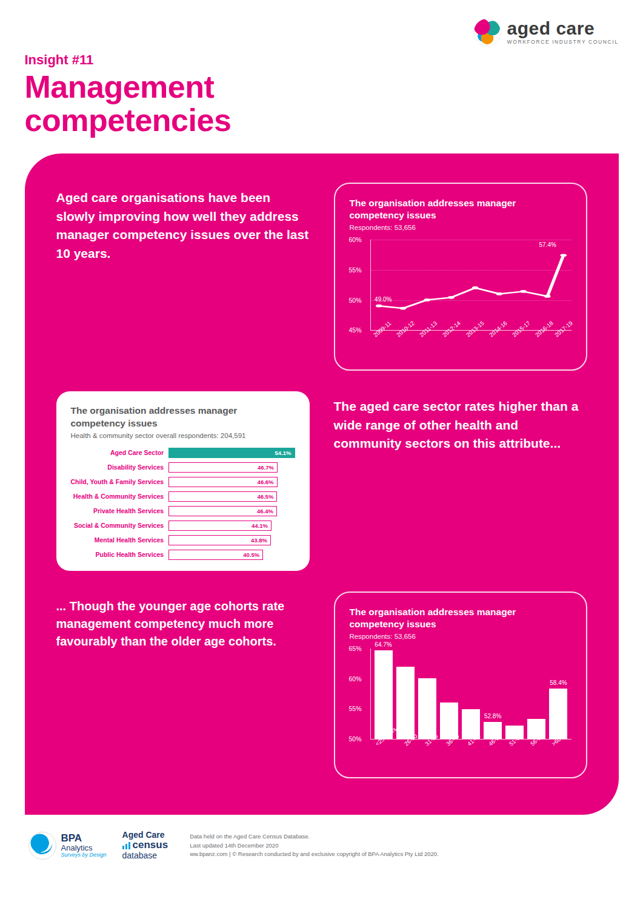aged care
WORKFORCE INDUSTRY COUNCIL
Insight #11
Management
competencies
Aged care organisations have been slowly improving how well they address manager competency issues over the last 10 years.
The organisation addresses manager
competency issues
Respondents: 53,656
60% 55% 50% 45%
49.0% 57.4%
2009-11 2010-12 2011-13 2012-14 2013-15 2014-16 2015-17 2016-18 2017-19
The organisation addresses manager
competency issues
Health & community sector overall respondents: 204,591
Aged Care Sector
54.1%
Disability Services
46.7%
Child, Youth & Family Services
46.6%
Health & Community Services
46.5%
Private Health Services
46.4%
Social & Community Services
44.1%
Mental Health Services
43.8%
Public Health Services
40.5%
The aged care sector rates higher than a wide range of other health and community sectors on this attribute...
... Though the younger age cohorts rate management competency much more favourably than the older age cohorts.
The organisation addresses manager
competency issues
Respondents: 53,656
65% 60% 55% 50%
64.7%
52.8%
58.4%
<25 years 26-30 31-35 36-40 41-45 46-50 51-55 56-60 >60
BPA
Analytics
Surveys by Design
Aged Care
census
database
Data held on the Aged Care Census Database.
Last updated 14th December 2020
ww.bpanz.com | © Research conducted by and exclusive copyright of BPA Analytics Pty Ltd 2020.